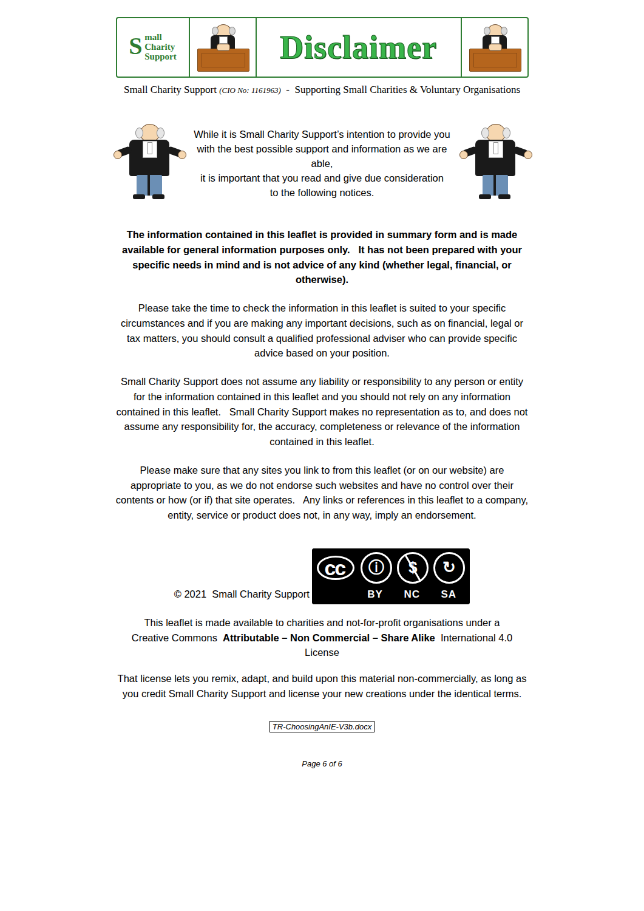Small
Charity
Support
Disclaimer
Small Charity Support (CIO No: 1161963) - Supporting Small Charities & Voluntary Organisations
While it is Small Charity Support’s intention to provide you
with the best possible support and information as we are able,
it is important that you read and give due consideration
to the following notices.
The information contained in this leaflet is provided in summary form and is made available for general information purposes only. It has not been prepared with your specific needs in mind and is not advice of any kind (whether legal, financial, or otherwise).
Please take the time to check the information in this leaflet is suited to your specific circumstances and if you are making any important decisions, such as on financial, legal or tax matters, you should consult a qualified professional adviser who can provide specific advice based on your position.
Small Charity Support does not assume any liability or responsibility to any person or entity for the information contained in this leaflet and you should not rely on any information contained in this leaflet. Small Charity Support makes no representation as to, and does not assume any responsibility for, the accuracy, completeness or relevance of the information contained in this leaflet.
Please make sure that any sites you link to from this leaflet (or on our website) are appropriate to you, as we do not endorse such websites and have no control over their contents or how (or if) that site operates. Any links or references in this leaflet to a company, entity, service or product does not, in any way, imply an endorsement.
© 2021 Small Charity Support
cc
ⓘ
$
↻
BY NC SA
This leaflet is made available to charities and not-for-profit organisations under a
Creative Commons Attributable – Non Commercial – Share Alike International 4.0 License
That license lets you remix, adapt, and build upon this material non-commercially, as long as you credit Small Charity Support and license your new creations under the identical terms.
TR-ChoosingAnIE-V3b.docx
Page 6 of 6